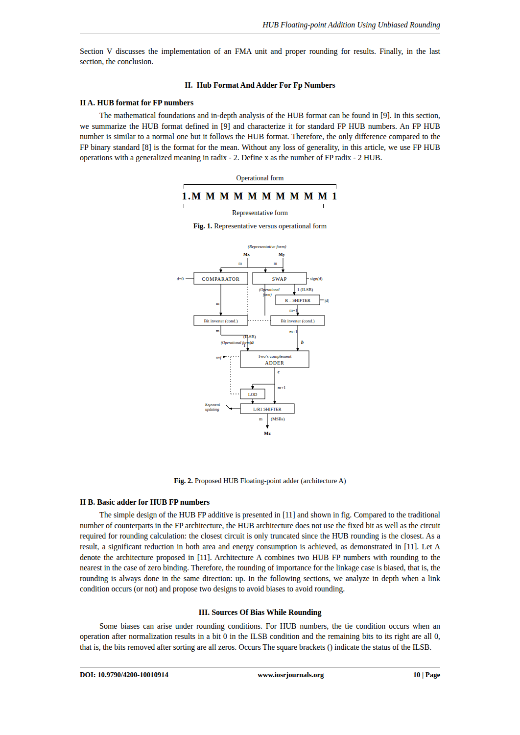HUB Floating-point Addition Using Unbiased Rounding
Section V discusses the implementation of an FMA unit and proper rounding for results. Finally, in the last section, the conclusion.
II. Hub Format And Adder For Fp Numbers
II A. HUB format for FP numbers
The mathematical foundations and in-depth analysis of the HUB format can be found in [9]. In this section, we summarize the HUB format defined in [9] and characterize it for standard FP HUB numbers. An FP HUB number is similar to a normal one but it follows the HUB format. Therefore, the only difference compared to the FP binary standard [8] is the format for the mean. Without any loss of generality, in this article, we use FP HUB operations with a generalized meaning in radix - 2. Define x as the number of FP radix - 2 HUB.
Operational form
1.M M M M M M M M M M 1
Representative form
Fig. 1. Representative versus operational form
(Representative form) Mx My m m COMPARATOR d=0 SWAP sign(d) m (Operational form) 1 (ILSB) R – SHIFTER |d| m+1 Bit inverter (cond.) Bit inverter (cond.) m m+1 (Operational form) a (ILSB) 1 b Two’s complement ADDER ovf c m+1 LOD L/R1 SHIFTER Exponent updating m (MSBs) Mz
Fig. 2. Proposed HUB Floating-point adder (architecture A)
II B. Basic adder for HUB FP numbers
The simple design of the HUB FP additive is presented in [11] and shown in fig. Compared to the traditional number of counterparts in the FP architecture, the HUB architecture does not use the fixed bit as well as the circuit required for rounding calculation: the closest circuit is only truncated since the HUB rounding is the closest. As a result, a significant reduction in both area and energy consumption is achieved, as demonstrated in [11]. Let A denote the architecture proposed in [11]. Architecture A combines two HUB FP numbers with rounding to the nearest in the case of zero binding. Therefore, the rounding of importance for the linkage case is biased, that is, the rounding is always done in the same direction: up. In the following sections, we analyze in depth when a link condition occurs (or not) and propose two designs to avoid biases to avoid rounding.
III. Sources Of Bias While Rounding
Some biases can arise under rounding conditions. For HUB numbers, the tie condition occurs when an operation after normalization results in a bit 0 in the ILSB condition and the remaining bits to its right are all 0, that is, the bits removed after sorting are all zeros. Occurs The square brackets () indicate the status of the ILSB.
DOI: 10.9790/4200-10010914 www.iosrjournals.org 10 | Page